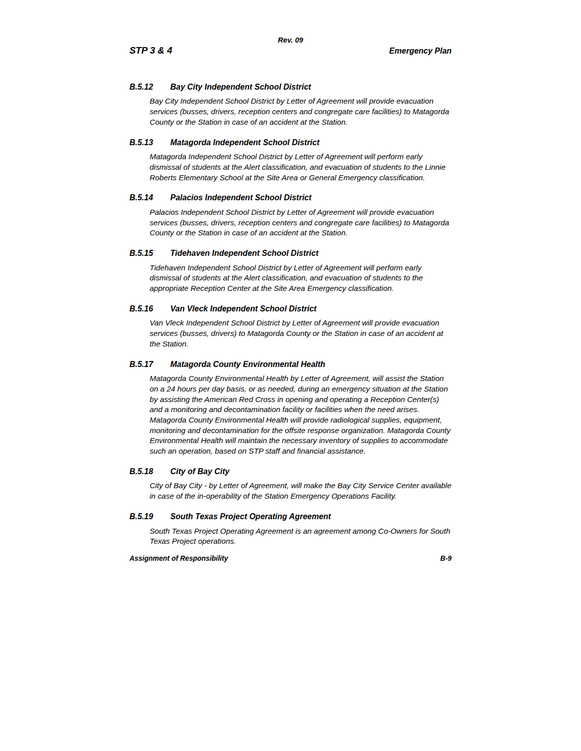Rev. 09
STP 3 & 4
Emergency Plan
B.5.12 Bay City Independent School District
Bay City Independent School District by Letter of Agreement will provide evacuation services (busses, drivers, reception centers and congregate care facilities) to Matagorda County or the Station in case of an accident at the Station.
B.5.13 Matagorda Independent School District
Matagorda Independent School District by Letter of Agreement will perform early dismissal of students at the Alert classification, and evacuation of students to the Linnie Roberts Elementary School at the Site Area or General Emergency classification.
B.5.14 Palacios Independent School District
Palacios Independent School District by Letter of Agreement will provide evacuation services (busses, drivers, reception centers and congregate care facilities) to Matagorda County or the Station in case of an accident at the Station.
B.5.15 Tidehaven Independent School District
Tidehaven Independent School District by Letter of Agreement will perform early dismissal of students at the Alert classification, and evacuation of students to the appropriate Reception Center at the Site Area Emergency classification.
B.5.16 Van Vleck Independent School District
Van Vleck Independent School District by Letter of Agreement will provide evacuation services (busses, drivers) to Matagorda County or the Station in case of an accident at the Station.
B.5.17 Matagorda County Environmental Health
Matagorda County Environmental Health by Letter of Agreement, will assist the Station on a 24 hours per day basis, or as needed, during an emergency situation at the Station by assisting the American Red Cross in opening and operating a Reception Center(s) and a monitoring and decontamination facility or facilities when the need arises. Matagorda County Environmental Health will provide radiological supplies, equipment, monitoring and decontamination for the offsite response organization. Matagorda County Environmental Health will maintain the necessary inventory of supplies to accommodate such an operation, based on STP staff and financial assistance.
B.5.18 City of Bay City
City of Bay City - by Letter of Agreement, will make the Bay City Service Center available in case of the in-operability of the Station Emergency Operations Facility.
B.5.19 South Texas Project Operating Agreement
South Texas Project Operating Agreement is an agreement among Co-Owners for South Texas Project operations.
Assignment of Responsibility
B-9